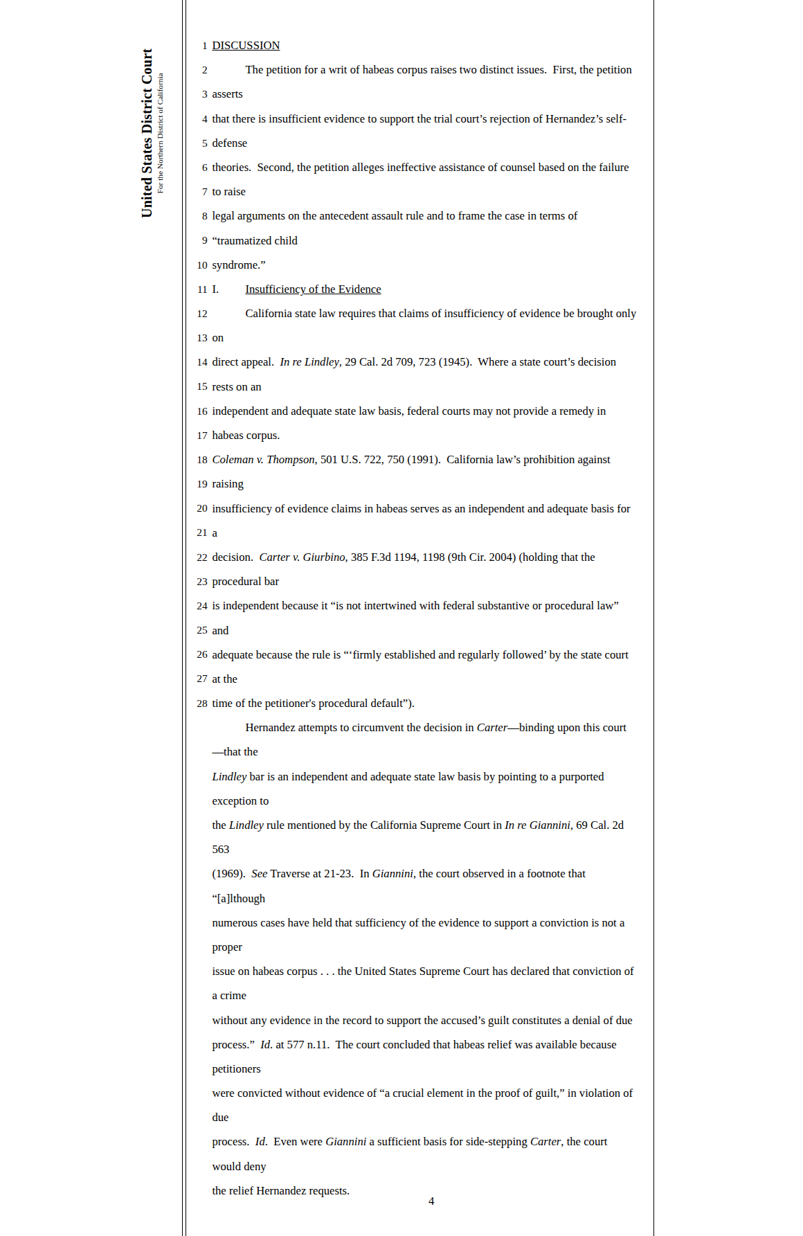United States District Court
For the Northern District of California
1
2
3
4
5
6
7
8
9
10
11
12
13
14
15
16
17
18
19
20
21
22
23
24
25
26
27
28
DISCUSSION
The petition for a writ of habeas corpus raises two distinct issues. First, the petition asserts
that there is insufficient evidence to support the trial court’s rejection of Hernandez’s self-defense
theories. Second, the petition alleges ineffective assistance of counsel based on the failure to raise
legal arguments on the antecedent assault rule and to frame the case in terms of “traumatized child
syndrome.”
I. Insufficiency of the Evidence
California state law requires that claims of insufficiency of evidence be brought only on
direct appeal. In re Lindley, 29 Cal. 2d 709, 723 (1945). Where a state court’s decision rests on an
independent and adequate state law basis, federal courts may not provide a remedy in habeas corpus.
Coleman v. Thompson, 501 U.S. 722, 750 (1991). California law’s prohibition against raising
insufficiency of evidence claims in habeas serves as an independent and adequate basis for a
decision. Carter v. Giurbino, 385 F.3d 1194, 1198 (9th Cir. 2004) (holding that the procedural bar
is independent because it “is not intertwined with federal substantive or procedural law” and
adequate because the rule is “‘firmly established and regularly followed’ by the state court at the
time of the petitioner's procedural default”).
Hernandez attempts to circumvent the decision in Carter—binding upon this court—that the
Lindley bar is an independent and adequate state law basis by pointing to a purported exception to
the Lindley rule mentioned by the California Supreme Court in In re Giannini, 69 Cal. 2d 563
(1969). See Traverse at 21-23. In Giannini, the court observed in a footnote that “[a]lthough
numerous cases have held that sufficiency of the evidence to support a conviction is not a proper
issue on habeas corpus . . . the United States Supreme Court has declared that conviction of a crime
without any evidence in the record to support the accused’s guilt constitutes a denial of due
process.” Id. at 577 n.11. The court concluded that habeas relief was available because petitioners
were convicted without evidence of “a crucial element in the proof of guilt,” in violation of due
process. Id. Even were Giannini a sufficient basis for side-stepping Carter, the court would deny
the relief Hernandez requests.
4